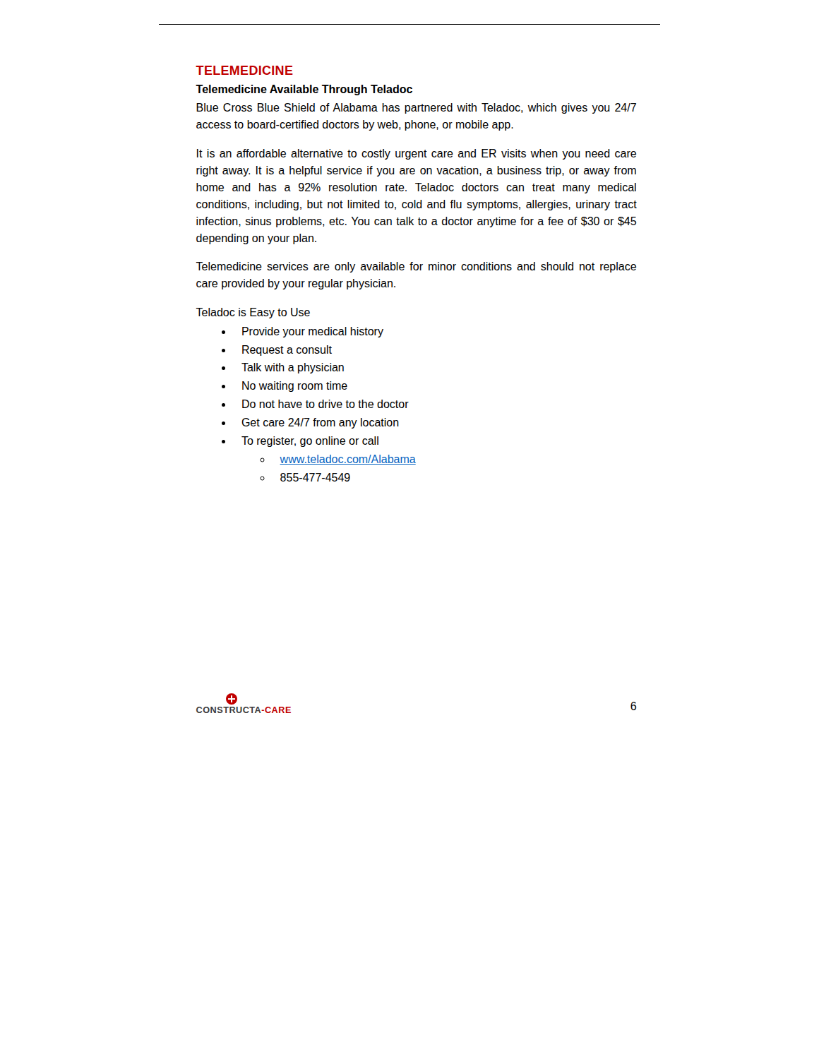TELEMEDICINE
Telemedicine Available Through Teladoc
Blue Cross Blue Shield of Alabama has partnered with Teladoc, which gives you 24/7 access to board-certified doctors by web, phone, or mobile app.
It is an affordable alternative to costly urgent care and ER visits when you need care right away. It is a helpful service if you are on vacation, a business trip, or away from home and has a 92% resolution rate. Teladoc doctors can treat many medical conditions, including, but not limited to, cold and flu symptoms, allergies, urinary tract infection, sinus problems, etc. You can talk to a doctor anytime for a fee of $30 or $45 depending on your plan.
Telemedicine services are only available for minor conditions and should not replace care provided by your regular physician.
Teladoc is Easy to Use
Provide your medical history
Request a consult
Talk with a physician
No waiting room time
Do not have to drive to the doctor
Get care 24/7 from any location
To register, go online or call
www.teladoc.com/Alabama
855-477-4549
CONSTRUCTA-CARE
6